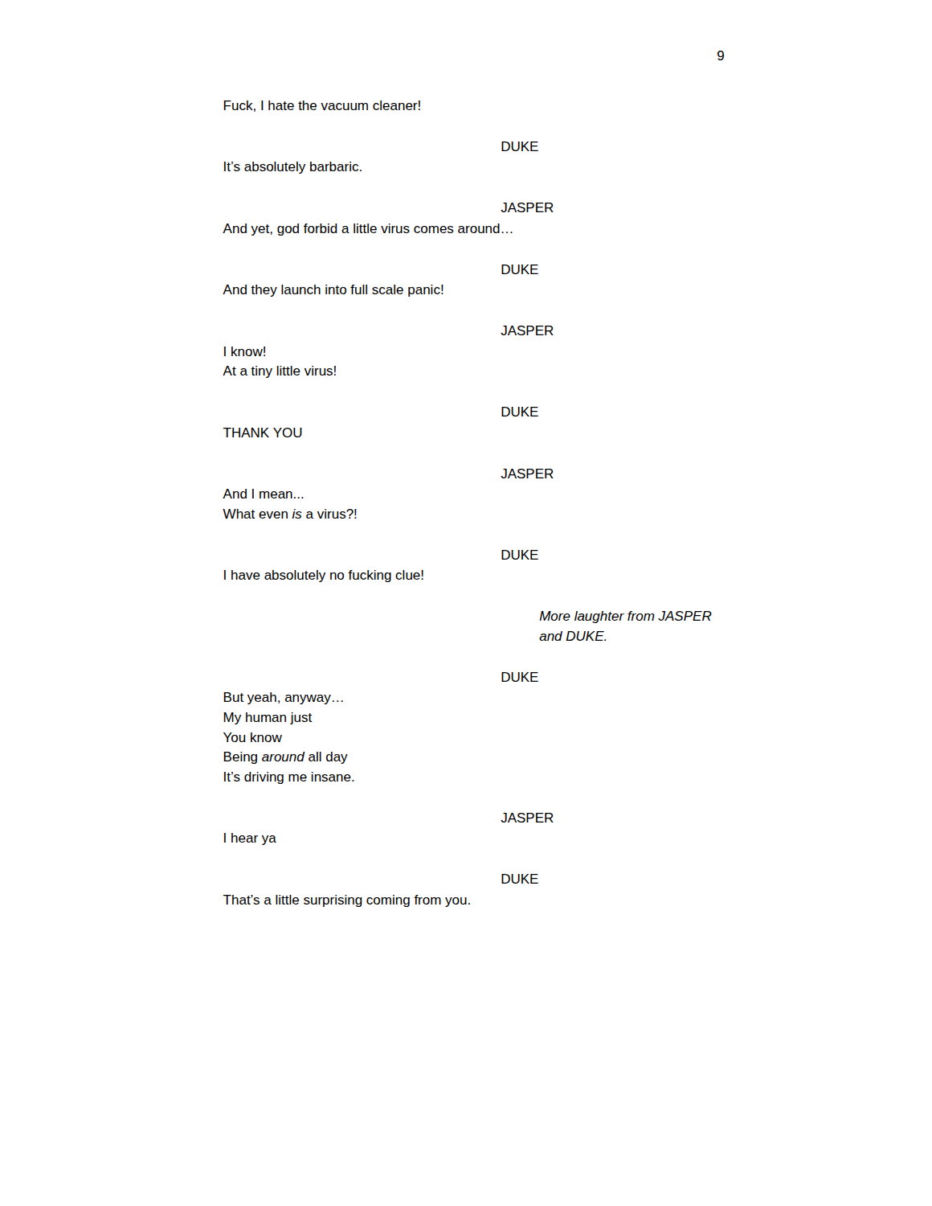9
Fuck, I hate the vacuum cleaner!
DUKE
It’s absolutely barbaric.
JASPER
And yet, god forbid a little virus comes around…
DUKE
And they launch into full scale panic!
JASPER
I know!
At a tiny little virus!
DUKE
THANK YOU
JASPER
And I mean...
What even is a virus?!
DUKE
I have absolutely no fucking clue!
More laughter from JASPER and DUKE.
DUKE
But yeah, anyway…
My human just
You know
Being around all day
It’s driving me insane.
JASPER
I hear ya
DUKE
That’s a little surprising coming from you.